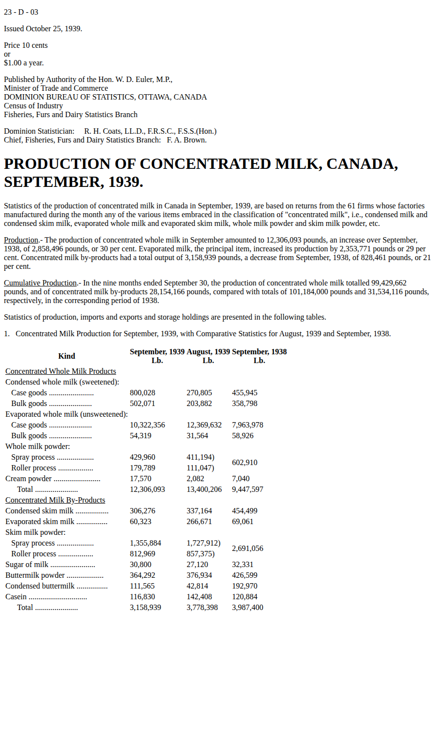23 - D - 03
Issued October 25, 1939.
Price 10 cents
or
$1.00 a year.
Published by Authority of the Hon. W. D. Euler, M.P.,
Minister of Trade and Commerce
DOMINION BUREAU OF STATISTICS, OTTAWA, CANADA
Census of Industry
Fisheries, Furs and Dairy Statistics Branch
Dominion Statistician: R. H. Coats, LL.D., F.R.S.C., F.S.S.(Hon.)
Chief, Fisheries, Furs and Dairy Statistics Branch: F. A. Brown.
PRODUCTION OF CONCENTRATED MILK, CANADA, SEPTEMBER, 1939.
Statistics of the production of concentrated milk in Canada in September, 1939, are based on returns from the 61 firms whose factories manufactured during the month any of the various items embraced in the classification of "concentrated milk", i.e., condensed milk and condensed skim milk, evaporated whole milk and evaporated skim milk, whole milk powder and skim milk powder, etc.
Production.- The production of concentrated whole milk in September amounted to 12,306,093 pounds, an increase over September, 1938, of 2,858,496 pounds, or 30 per cent. Evaporated milk, the principal item, increased its production by 2,353,771 pounds or 29 per cent. Concentrated milk by-products had a total output of 3,158,939 pounds, a decrease from September, 1938, of 828,461 pounds, or 21 per cent.
Cumulative Production.- In the nine months ended September 30, the production of concentrated whole milk totalled 99,429,662 pounds, and of concentrated milk by-products 28,154,166 pounds, compared with totals of 101,184,000 pounds and 31,534,116 pounds, respectively, in the corresponding period of 1938.
Statistics of production, imports and exports and storage holdings are presented in the following tables.
1. Concentrated Milk Production for September, 1939, with Comparative Statistics for August, 1939 and September, 1938.
| Kind | September, 1939 Lb. | August, 1939 Lb. | September, 1938 Lb. |
| --- | --- | --- | --- |
| Concentrated Whole Milk Products |
| Condensed whole milk (sweetened): | | | |
| Case goods ....................... | 800,028 | 270,805 | 455,945 |
| Bulk goods ...................... | 502,071 | 203,882 | 358,798 |
| Evaporated whole milk (unsweetened): | | | |
| Case goods ...................... | 10,322,356 | 12,369,632 | 7,963,978 |
| Bulk goods ...................... | 54,319 | 31,564 | 58,926 |
| Whole milk powder: | | | |
| Spray process ................... | 429,960 | 411,194) | 602,910 |
| Roller process .................. | 179,789 | 111,047) |
| Cream powder ........................ | 17,570 | 2,082 | 7,040 |
| Total ...................... | 12,306,093 | 13,400,206 | 9,447,597 |
| Concentrated Milk By-Products |
| Condensed skim milk ................. | 306,276 | 337,164 | 454,499 |
| Evaporated skim milk ................ | 60,323 | 266,671 | 69,061 |
| Skim milk powder: | | | |
| Spray process ................... | 1,355,884 | 1,727,912) | 2,691,056 |
| Roller process .................. | 812,969 | 857,375) |
| Sugar of milk ....................... | 30,800 | 27,120 | 32,331 |
| Buttermilk powder ................... | 364,292 | 376,934 | 426,599 |
| Condensed buttermilk ................ | 111,565 | 42,814 | 192,970 |
| Casein .............................. | 116,830 | 142,408 | 120,884 |
| Total ...................... | 3,158,939 | 3,778,398 | 3,987,400 |